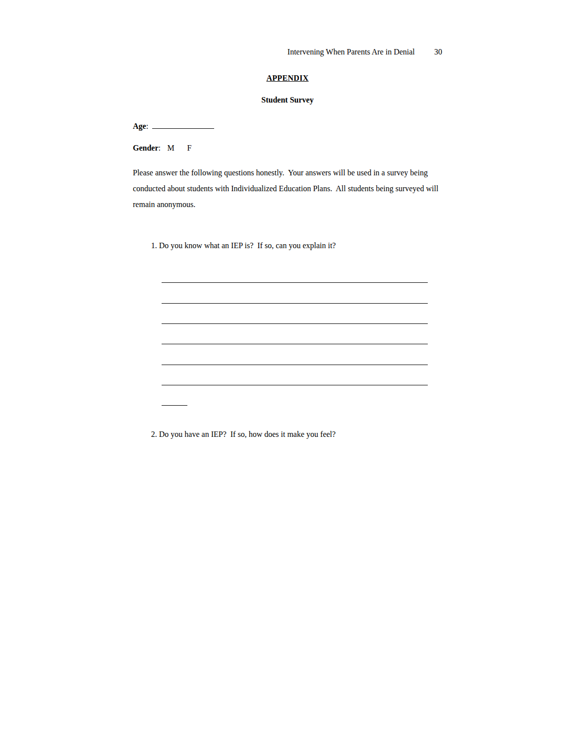Intervening When Parents Are in Denial 30
APPENDIX
Student Survey
Age:
Gender: MF
Please answer the following questions honestly. Your answers will be used in a survey being conducted about students with Individualized Education Plans. All students being surveyed will remain anonymous.
Do you know what an IEP is? If so, can you explain it?
Do you have an IEP? If so, how does it make you feel?